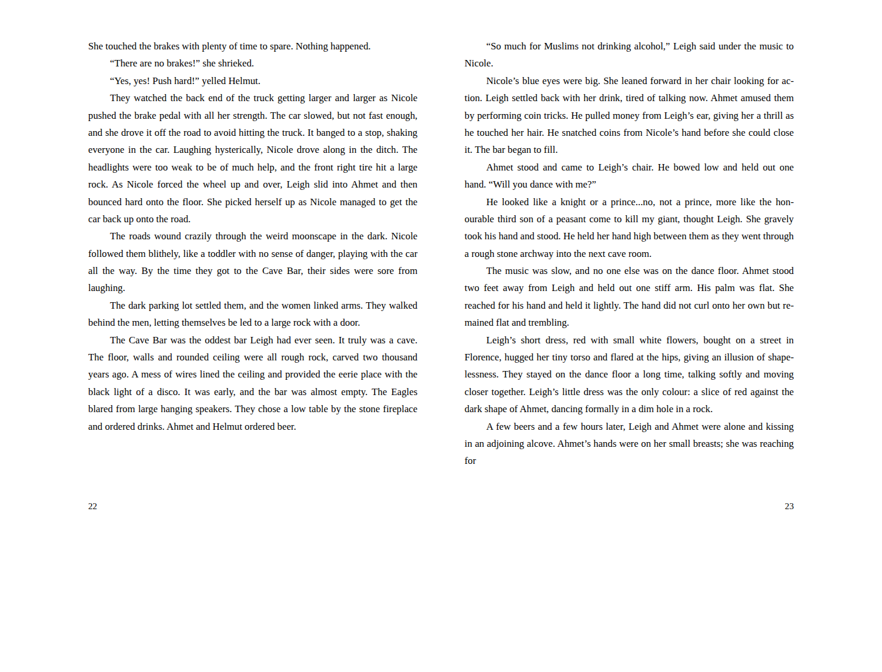She touched the brakes with plenty of time to spare. Nothing happened.
“There are no brakes!” she shrieked.
“Yes, yes! Push hard!” yelled Helmut.
They watched the back end of the truck getting larger and larger as Nicole pushed the brake pedal with all her strength. The car slowed, but not fast enough, and she drove it off the road to avoid hitting the truck. It banged to a stop, shaking everyone in the car. Laughing hysterically, Nicole drove along in the ditch. The headlights were too weak to be of much help, and the front right tire hit a large rock. As Nicole forced the wheel up and over, Leigh slid into Ahmet and then bounced hard onto the floor. She picked herself up as Nicole managed to get the car back up onto the road.
The roads wound crazily through the weird moonscape in the dark. Nicole followed them blithely, like a toddler with no sense of danger, playing with the car all the way. By the time they got to the Cave Bar, their sides were sore from laughing.
The dark parking lot settled them, and the women linked arms. They walked behind the men, letting themselves be led to a large rock with a door.
The Cave Bar was the oddest bar Leigh had ever seen. It truly was a cave. The floor, walls and rounded ceiling were all rough rock, carved two thousand years ago. A mess of wires lined the ceiling and provided the eerie place with the black light of a disco. It was early, and the bar was almost empty. The Eagles blared from large hanging speakers. They chose a low table by the stone fireplace and ordered drinks. Ahmet and Helmut ordered beer.
22
“So much for Muslims not drinking alcohol,” Leigh said under the music to Nicole.
Nicole’s blue eyes were big. She leaned forward in her chair looking for action. Leigh settled back with her drink, tired of talking now. Ahmet amused them by performing coin tricks. He pulled money from Leigh’s ear, giving her a thrill as he touched her hair. He snatched coins from Nicole’s hand before she could close it. The bar began to fill.
Ahmet stood and came to Leigh’s chair. He bowed low and held out one hand. “Will you dance with me?”
He looked like a knight or a prince...no, not a prince, more like the honourable third son of a peasant come to kill my giant, thought Leigh. She gravely took his hand and stood. He held her hand high between them as they went through a rough stone archway into the next cave room.
The music was slow, and no one else was on the dance floor. Ahmet stood two feet away from Leigh and held out one stiff arm. His palm was flat. She reached for his hand and held it lightly. The hand did not curl onto her own but remained flat and trembling.
Leigh’s short dress, red with small white flowers, bought on a street in Florence, hugged her tiny torso and flared at the hips, giving an illusion of shapelessness. They stayed on the dance floor a long time, talking softly and moving closer together. Leigh’s little dress was the only colour: a slice of red against the dark shape of Ahmet, dancing formally in a dim hole in a rock.
A few beers and a few hours later, Leigh and Ahmet were alone and kissing in an adjoining alcove. Ahmet’s hands were on her small breasts; she was reaching for
23